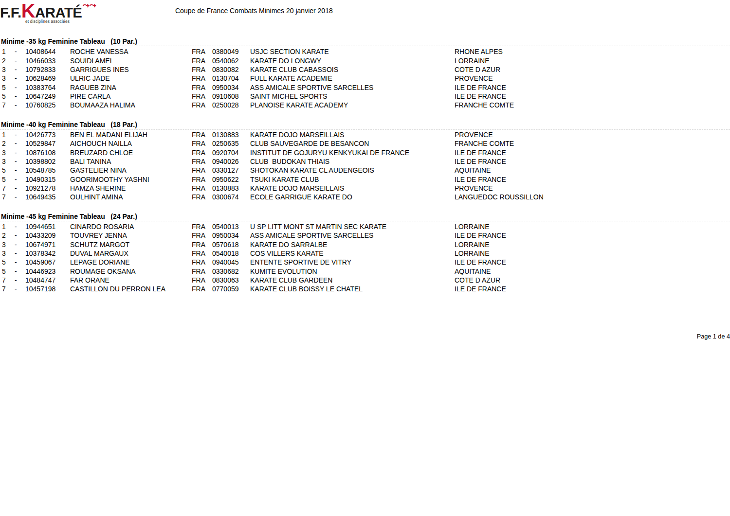F.F. KARATÉ⤳⤳
et disciplines associées
Coupe de France Combats Minimes 20 janvier 2018
Minime -35 kg Feminine Tableau (10 Par.)
| 1 | - | 10408644 | ROCHE VANESSA | FRA | 0380049 | USJC SECTION KARATE | RHONE ALPES |
| 2 | - | 10466033 | SOUIDI AMEL | FRA | 0540062 | KARATE DO LONGWY | LORRAINE |
| 3 | - | 10792833 | GARRIGUES INES | FRA | 0830082 | KARATE CLUB CABASSOIS | COTE D AZUR |
| 3 | - | 10628469 | ULRIC JADE | FRA | 0130704 | FULL KARATE ACADEMIE | PROVENCE |
| 5 | - | 10383764 | RAGUEB ZINA | FRA | 0950034 | ASS AMICALE SPORTIVE SARCELLES | ILE DE FRANCE |
| 5 | - | 10647249 | PIRE CARLA | FRA | 0910608 | SAINT MICHEL SPORTS | ILE DE FRANCE |
| 7 | - | 10760825 | BOUMAAZA HALIMA | FRA | 0250028 | PLANOISE KARATE ACADEMY | FRANCHE COMTE |
Minime -40 kg Feminine Tableau (18 Par.)
| 1 | - | 10426773 | BEN EL MADANI ELIJAH | FRA | 0130883 | KARATE DOJO MARSEILLAIS | PROVENCE |
| 2 | - | 10529847 | AICHOUCH NAILLA | FRA | 0250635 | CLUB SAUVEGARDE DE BESANCON | FRANCHE COMTE |
| 3 | - | 10876108 | BREUZARD CHLOE | FRA | 0920704 | INSTITUT DE GOJURYU KENKYUKAI DE FRANCE | ILE DE FRANCE |
| 3 | - | 10398802 | BALI TANINA | FRA | 0940026 | CLUB BUDOKAN THIAIS | ILE DE FRANCE |
| 5 | - | 10548785 | GASTELIER NINA | FRA | 0330127 | SHOTOKAN KARATE CL AUDENGEOIS | AQUITAINE |
| 5 | - | 10490315 | GOORIMOOTHY YASHNI | FRA | 0950622 | TSUKI KARATE CLUB | ILE DE FRANCE |
| 7 | - | 10921278 | HAMZA SHERINE | FRA | 0130883 | KARATE DOJO MARSEILLAIS | PROVENCE |
| 7 | - | 10649435 | OULHINT AMINA | FRA | 0300674 | ECOLE GARRIGUE KARATE DO | LANGUEDOC ROUSSILLON |
Minime -45 kg Feminine Tableau (24 Par.)
| 1 | - | 10944651 | CINARDO ROSARIA | FRA | 0540013 | U SP LITT MONT ST MARTIN SEC KARATE | LORRAINE |
| 2 | - | 10433209 | TOUVREY JENNA | FRA | 0950034 | ASS AMICALE SPORTIVE SARCELLES | ILE DE FRANCE |
| 3 | - | 10674971 | SCHUTZ MARGOT | FRA | 0570618 | KARATE DO SARRALBE | LORRAINE |
| 3 | - | 10378342 | DUVAL MARGAUX | FRA | 0540018 | COS VILLERS KARATE | LORRAINE |
| 5 | - | 10459067 | LEPAGE DORIANE | FRA | 0940045 | ENTENTE SPORTIVE DE VITRY | ILE DE FRANCE |
| 5 | - | 10446923 | ROUMAGE OKSANA | FRA | 0330682 | KUMITE EVOLUTION | AQUITAINE |
| 7 | - | 10484747 | FAR ORANE | FRA | 0830063 | KARATE CLUB GARDEEN | COTE D AZUR |
| 7 | - | 10457198 | CASTILLON DU PERRON LEA | FRA | 0770059 | KARATE CLUB BOISSY LE CHATEL | ILE DE FRANCE |
Page 1 de 4